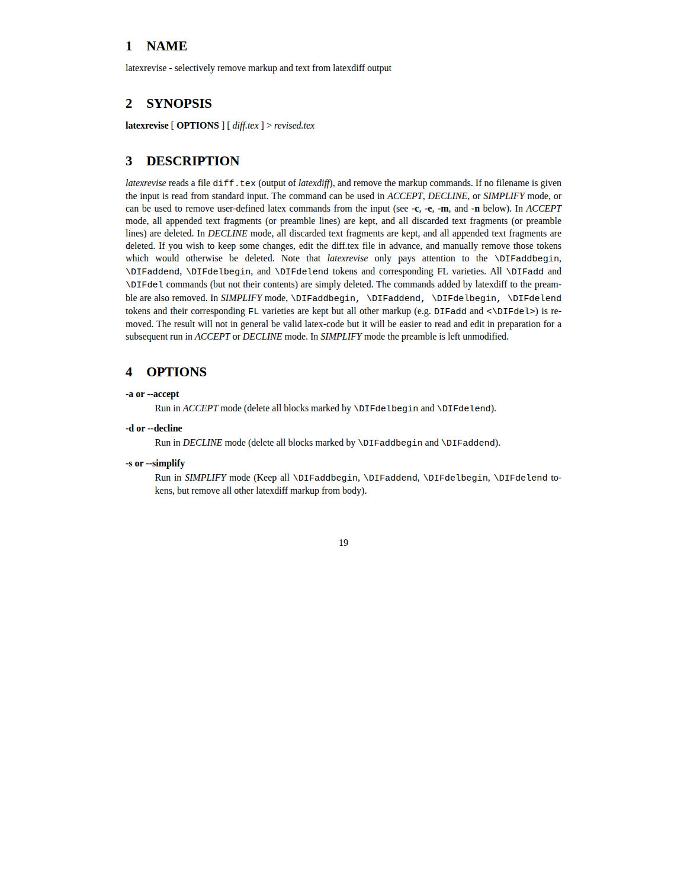1 NAME
latexrevise - selectively remove markup and text from latexdiff output
2 SYNOPSIS
latexrevise [ OPTIONS ] [ diff.tex ] > revised.tex
3 DESCRIPTION
latexrevise reads a file diff.tex (output of latexdiff), and remove the markup commands. If no filename is given the input is read from standard input. The command can be used in ACCEPT, DECLINE, or SIMPLIFY mode, or can be used to remove user-defined latex commands from the input (see -c, -e, -m, and -n below). In ACCEPT mode, all appended text fragments (or preamble lines) are kept, and all discarded text fragments (or preamble lines) are deleted. In DECLINE mode, all discarded text fragments are kept, and all appended text fragments are deleted. If you wish to keep some changes, edit the diff.tex file in advance, and manually remove those tokens which would otherwise be deleted. Note that latexrevise only pays attention to the \DIFaddbegin, \DIFaddend, \DIFdelbegin, and \DIFdelend tokens and corresponding FL varieties. All \DIFadd and \DIFdel commands (but not their contents) are simply deleted. The commands added by latexdiff to the preamble are also removed. In SIMPLIFY mode, \DIFaddbegin, \DIFaddend, \DIFdelbegin, \DIFdelend tokens and their corresponding FL varieties are kept but all other markup (e.g. DIFadd and <\DIFdel>) is removed. The result will not in general be valid latex-code but it will be easier to read and edit in preparation for a subsequent run in ACCEPT or DECLINE mode. In SIMPLIFY mode the preamble is left unmodified.
4 OPTIONS
-a or --accept
Run in ACCEPT mode (delete all blocks marked by \DIFdelbegin and \DIFdelend).
-d or --decline
Run in DECLINE mode (delete all blocks marked by \DIFaddbegin and \DIFaddend).
-s or --simplify
Run in SIMPLIFY mode (Keep all \DIFaddbegin, \DIFaddend, \DIFdelbegin, \DIFdelend tokens, but remove all other latexdiff markup from body).
19